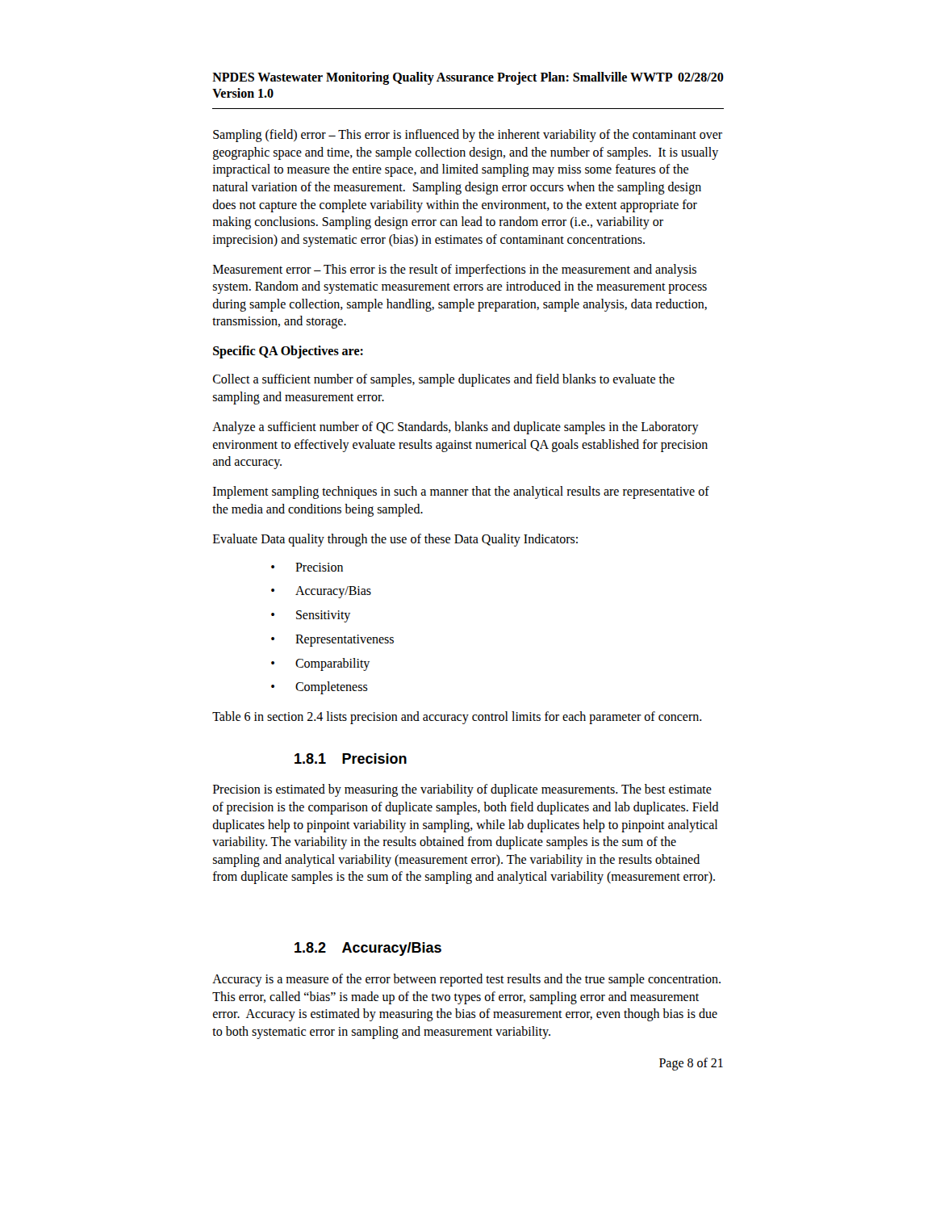NPDES Wastewater Monitoring Quality Assurance Project Plan: Smallville WWTP
02/28/20
Version 1.0
Sampling (field) error – This error is influenced by the inherent variability of the contaminant over geographic space and time, the sample collection design, and the number of samples. It is usually impractical to measure the entire space, and limited sampling may miss some features of the natural variation of the measurement. Sampling design error occurs when the sampling design does not capture the complete variability within the environment, to the extent appropriate for making conclusions. Sampling design error can lead to random error (i.e., variability or imprecision) and systematic error (bias) in estimates of contaminant concentrations.
Measurement error – This error is the result of imperfections in the measurement and analysis system. Random and systematic measurement errors are introduced in the measurement process during sample collection, sample handling, sample preparation, sample analysis, data reduction, transmission, and storage.
Specific QA Objectives are:
Collect a sufficient number of samples, sample duplicates and field blanks to evaluate the sampling and measurement error.
Analyze a sufficient number of QC Standards, blanks and duplicate samples in the Laboratory environment to effectively evaluate results against numerical QA goals established for precision and accuracy.
Implement sampling techniques in such a manner that the analytical results are representative of the media and conditions being sampled.
Evaluate Data quality through the use of these Data Quality Indicators:
Precision
Accuracy/Bias
Sensitivity
Representativeness
Comparability
Completeness
Table 6 in section 2.4 lists precision and accuracy control limits for each parameter of concern.
1.8.1 Precision
Precision is estimated by measuring the variability of duplicate measurements. The best estimate of precision is the comparison of duplicate samples, both field duplicates and lab duplicates. Field duplicates help to pinpoint variability in sampling, while lab duplicates help to pinpoint analytical variability. The variability in the results obtained from duplicate samples is the sum of the sampling and analytical variability (measurement error). The variability in the results obtained from duplicate samples is the sum of the sampling and analytical variability (measurement error).
1.8.2 Accuracy/Bias
Accuracy is a measure of the error between reported test results and the true sample concentration. This error, called “bias” is made up of the two types of error, sampling error and measurement error. Accuracy is estimated by measuring the bias of measurement error, even though bias is due to both systematic error in sampling and measurement variability.
Page 8 of 21